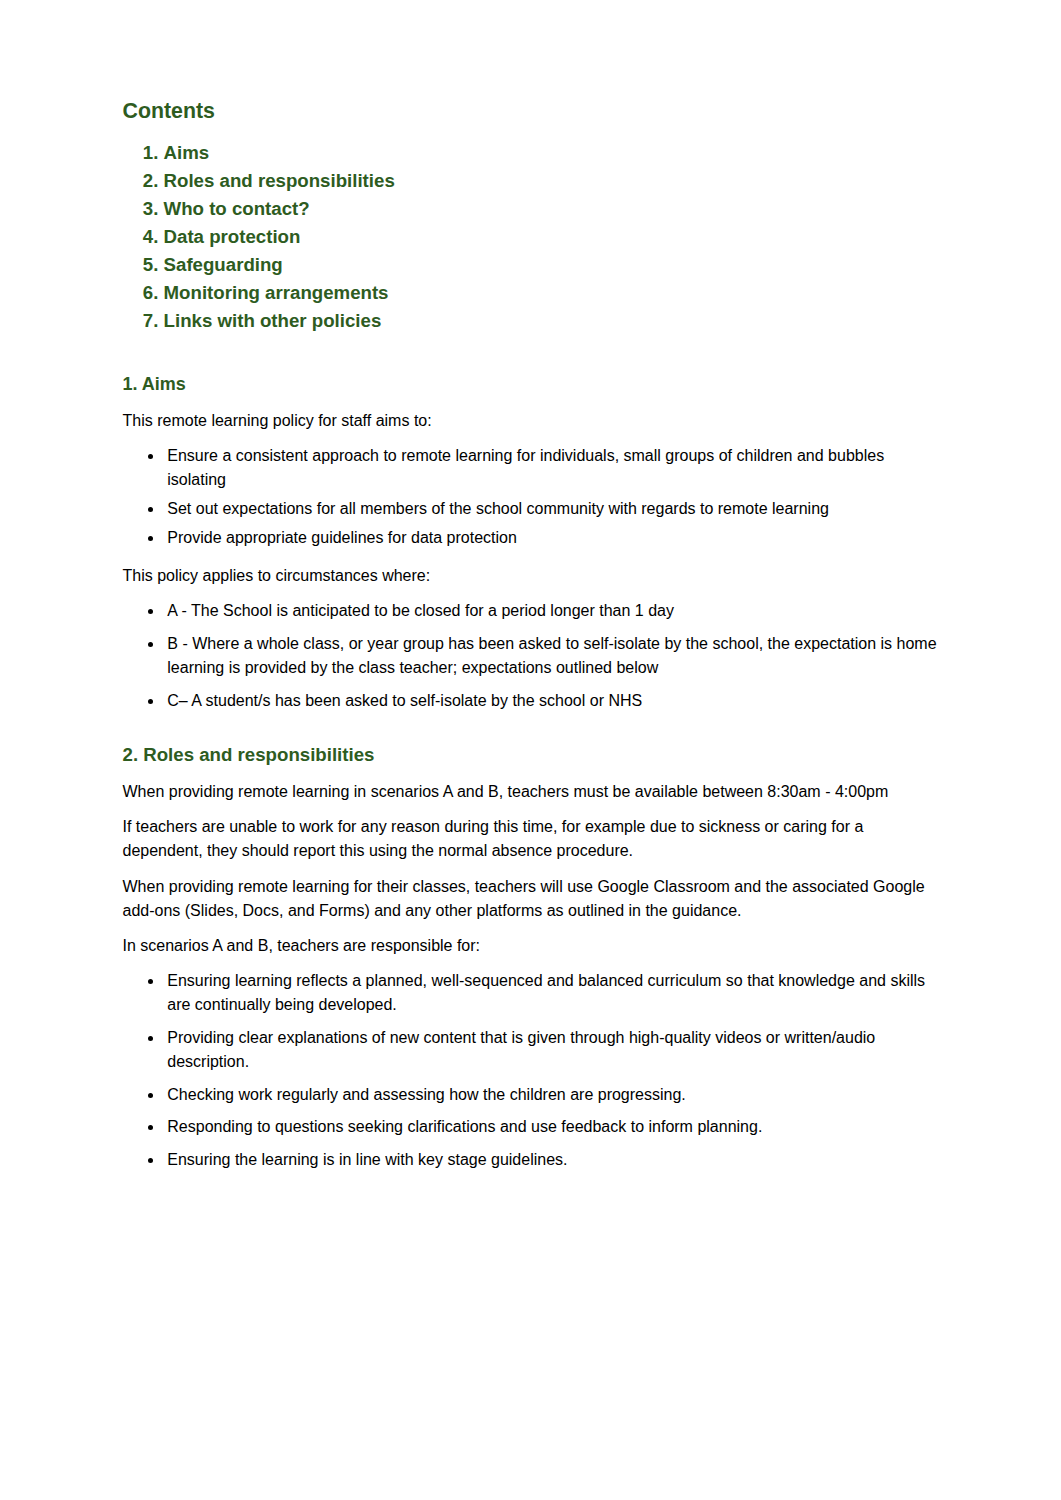Contents
Aims
Roles and responsibilities
Who to contact?
Data protection
Safeguarding
Monitoring arrangements
Links with other policies
1. Aims
This remote learning policy for staff aims to:
Ensure a consistent approach to remote learning for individuals, small groups of children and bubbles isolating
Set out expectations for all members of the school community with regards to remote learning
Provide appropriate guidelines for data protection
This policy applies to circumstances where:
A - The School is anticipated to be closed for a period longer than 1 day
B - Where a whole class, or year group has been asked to self-isolate by the school, the expectation is home learning is provided by the class teacher; expectations outlined below
C– A student/s has been asked to self-isolate by the school or NHS
2. Roles and responsibilities
When providing remote learning in scenarios A and B, teachers must be available between 8:30am - 4:00pm
If teachers are unable to work for any reason during this time, for example due to sickness or caring for a dependent, they should report this using the normal absence procedure.
When providing remote learning for their classes, teachers will use Google Classroom and the associated Google add-ons (Slides, Docs, and Forms) and any other platforms as outlined in the guidance.
In scenarios A and B, teachers are responsible for:
Ensuring learning reflects a planned, well-sequenced and balanced curriculum so that knowledge and skills are continually being developed.
Providing clear explanations of new content that is given through high-quality videos or written/audio description.
Checking work regularly and assessing how the children are progressing.
Responding to questions seeking clarifications and use feedback to inform planning.
Ensuring the learning is in line with key stage guidelines.